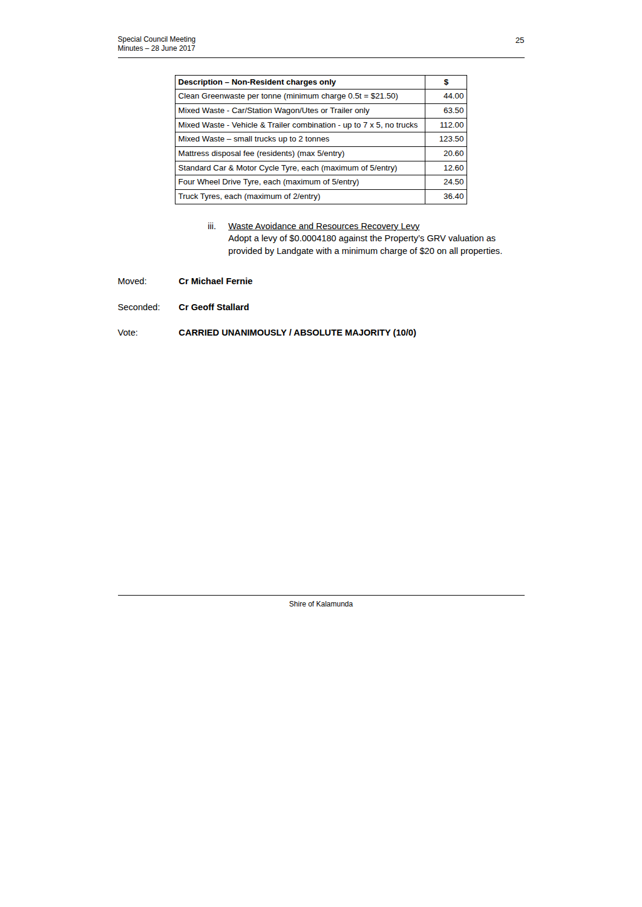Special Council Meeting
Minutes – 28 June 2017
25
| Description – Non-Resident charges only | $ |
| --- | --- |
| Clean Greenwaste per tonne (minimum charge 0.5t = $21.50) | 44.00 |
| Mixed Waste - Car/Station Wagon/Utes or Trailer only | 63.50 |
| Mixed Waste - Vehicle & Trailer combination - up to 7 x 5, no trucks | 112.00 |
| Mixed Waste – small trucks up to 2 tonnes | 123.50 |
| Mattress disposal fee (residents) (max 5/entry) | 20.60 |
| Standard Car & Motor Cycle Tyre, each (maximum of 5/entry) | 12.60 |
| Four Wheel Drive Tyre, each (maximum of 5/entry) | 24.50 |
| Truck Tyres, each (maximum of 2/entry) | 36.40 |
iii.
Waste Avoidance and Resources Recovery Levy
Adopt a levy of $0.0004180 against the Property’s GRV valuation as provided by Landgate with a minimum charge of $20 on all properties.
Moved:
Cr Michael Fernie
Seconded:
Cr Geoff Stallard
Vote:
CARRIED UNANIMOUSLY / ABSOLUTE MAJORITY (10/0)
Shire of Kalamunda